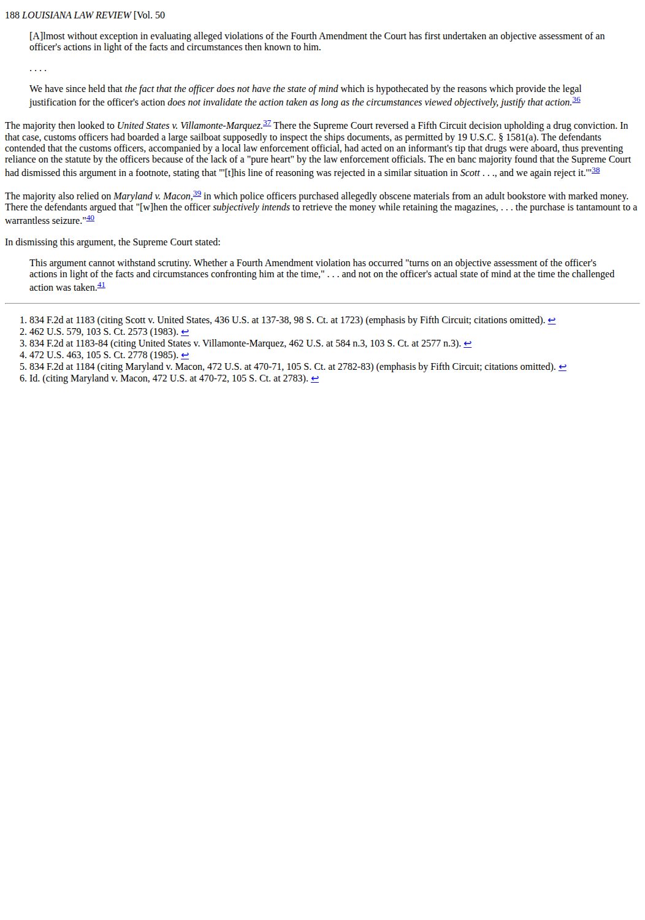188 LOUISIANA LAW REVIEW [Vol. 50
[A]lmost without exception in evaluating alleged violations of the Fourth Amendment the Court has first undertaken an objective assessment of an officer's actions in light of the facts and circumstances then known to him.
. . . .
We have since held that the fact that the officer does not have the state of mind which is hypothecated by the reasons which provide the legal justification for the officer's action does not invalidate the action taken as long as the circumstances viewed objectively, justify that action.36
The majority then looked to United States v. Villamonte-Marquez.37 There the Supreme Court reversed a Fifth Circuit decision upholding a drug conviction. In that case, customs officers had boarded a large sailboat supposedly to inspect the ships documents, as permitted by 19 U.S.C. § 1581(a). The defendants contended that the customs officers, accompanied by a local law enforcement official, had acted on an informant's tip that drugs were aboard, thus preventing reliance on the statute by the officers because of the lack of a "pure heart" by the law enforcement officials. The en banc majority found that the Supreme Court had dismissed this argument in a footnote, stating that "'[t]his line of reasoning was rejected in a similar situation in Scott . . ., and we again reject it.'"38
The majority also relied on Maryland v. Macon,39 in which police officers purchased allegedly obscene materials from an adult bookstore with marked money. There the defendants argued that "[w]hen the officer subjectively intends to retrieve the money while retaining the magazines, . . . the purchase is tantamount to a warrantless seizure."40
In dismissing this argument, the Supreme Court stated:
This argument cannot withstand scrutiny. Whether a Fourth Amendment violation has occurred "turns on an objective assessment of the officer's actions in light of the facts and circumstances confronting him at the time," . . . and not on the officer's actual state of mind at the time the challenged action was taken.41
834 F.2d at 1183 (citing Scott v. United States, 436 U.S. at 137-38, 98 S. Ct. at 1723) (emphasis by Fifth Circuit; citations omitted). ↩
462 U.S. 579, 103 S. Ct. 2573 (1983). ↩
834 F.2d at 1183-84 (citing United States v. Villamonte-Marquez, 462 U.S. at 584 n.3, 103 S. Ct. at 2577 n.3). ↩
472 U.S. 463, 105 S. Ct. 2778 (1985). ↩
834 F.2d at 1184 (citing Maryland v. Macon, 472 U.S. at 470-71, 105 S. Ct. at 2782-83) (emphasis by Fifth Circuit; citations omitted). ↩
Id. (citing Maryland v. Macon, 472 U.S. at 470-72, 105 S. Ct. at 2783). ↩